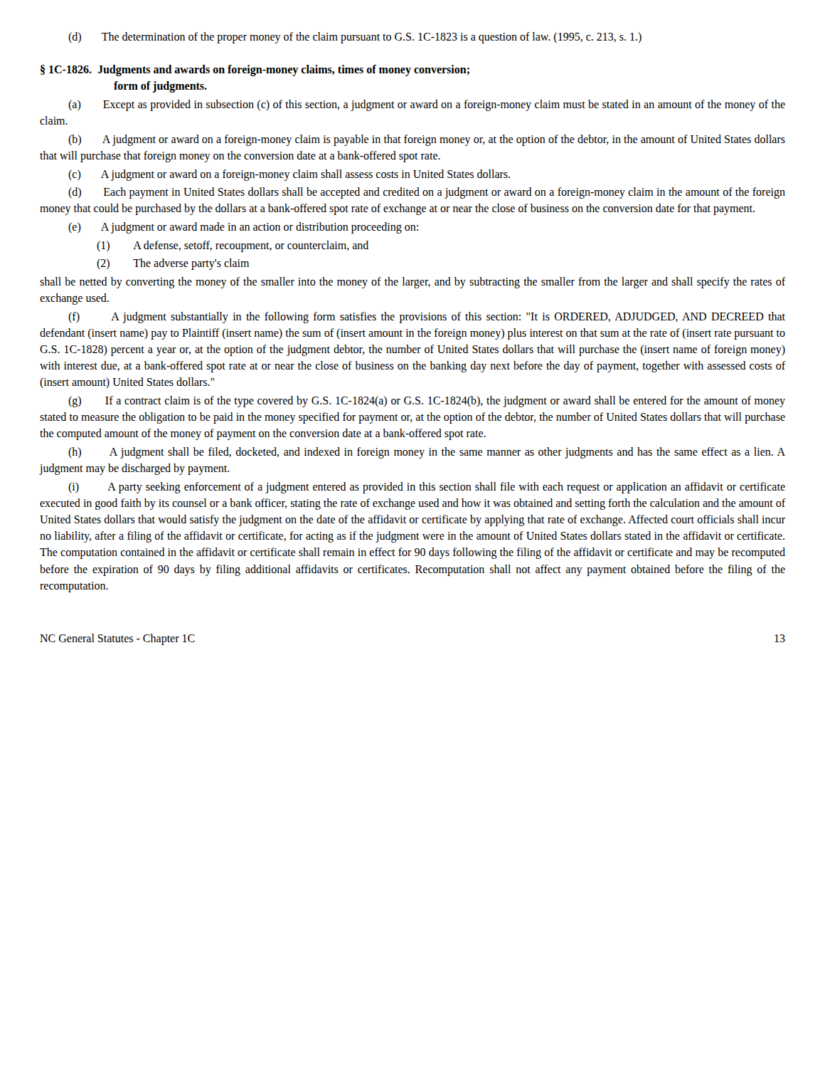(d) The determination of the proper money of the claim pursuant to G.S. 1C-1823 is a question of law. (1995, c. 213, s. 1.)
§ 1C-1826. Judgments and awards on foreign-money claims, times of money conversion;form of judgments.
(a) Except as provided in subsection (c) of this section, a judgment or award on a foreign-money claim must be stated in an amount of the money of the claim.
(b) A judgment or award on a foreign-money claim is payable in that foreign money or, at the option of the debtor, in the amount of United States dollars that will purchase that foreign money on the conversion date at a bank-offered spot rate.
(c) A judgment or award on a foreign-money claim shall assess costs in United States dollars.
(d) Each payment in United States dollars shall be accepted and credited on a judgment or award on a foreign-money claim in the amount of the foreign money that could be purchased by the dollars at a bank-offered spot rate of exchange at or near the close of business on the conversion date for that payment.
(e) A judgment or award made in an action or distribution proceeding on:
(1) A defense, setoff, recoupment, or counterclaim, and
(2) The adverse party's claim
shall be netted by converting the money of the smaller into the money of the larger, and by subtracting the smaller from the larger and shall specify the rates of exchange used.
(f) A judgment substantially in the following form satisfies the provisions of this section: "It is ORDERED, ADJUDGED, AND DECREED that defendant (insert name) pay to Plaintiff (insert name) the sum of (insert amount in the foreign money) plus interest on that sum at the rate of (insert rate pursuant to G.S. 1C-1828) percent a year or, at the option of the judgment debtor, the number of United States dollars that will purchase the (insert name of foreign money) with interest due, at a bank-offered spot rate at or near the close of business on the banking day next before the day of payment, together with assessed costs of (insert amount) United States dollars."
(g) If a contract claim is of the type covered by G.S. 1C-1824(a) or G.S. 1C-1824(b), the judgment or award shall be entered for the amount of money stated to measure the obligation to be paid in the money specified for payment or, at the option of the debtor, the number of United States dollars that will purchase the computed amount of the money of payment on the conversion date at a bank-offered spot rate.
(h) A judgment shall be filed, docketed, and indexed in foreign money in the same manner as other judgments and has the same effect as a lien. A judgment may be discharged by payment.
(i) A party seeking enforcement of a judgment entered as provided in this section shall file with each request or application an affidavit or certificate executed in good faith by its counsel or a bank officer, stating the rate of exchange used and how it was obtained and setting forth the calculation and the amount of United States dollars that would satisfy the judgment on the date of the affidavit or certificate by applying that rate of exchange. Affected court officials shall incur no liability, after a filing of the affidavit or certificate, for acting as if the judgment were in the amount of United States dollars stated in the affidavit or certificate. The computation contained in the affidavit or certificate shall remain in effect for 90 days following the filing of the affidavit or certificate and may be recomputed before the expiration of 90 days by filing additional affidavits or certificates. Recomputation shall not affect any payment obtained before the filing of the recomputation.
NC General Statutes - Chapter 1C 13